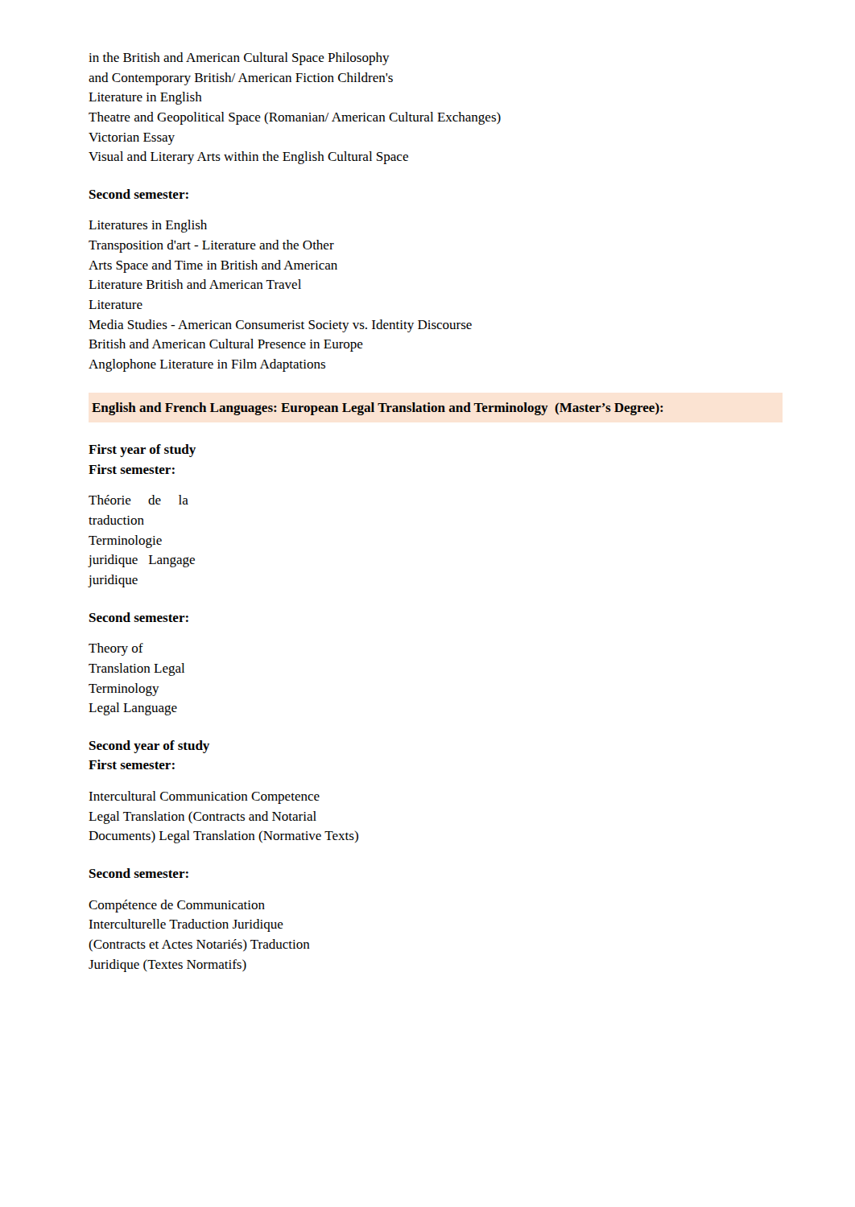in the British and American Cultural Space Philosophy
and Contemporary British/ American Fiction Children's
Literature in English
Theatre and Geopolitical Space (Romanian/ American Cultural Exchanges)
Victorian Essay
Visual and Literary Arts within the English Cultural Space
Second semester:
Literatures in English
Transposition d'art - Literature and the Other
Arts Space and Time in British and American
Literature British and American Travel
Literature
Media Studies - American Consumerist Society vs. Identity Discourse
British and American Cultural Presence in Europe
Anglophone Literature in Film Adaptations
English and French Languages: European Legal Translation and Terminology (Master’s Degree):
First year of study
First semester:
Théorie de la
traduction
Terminologie
juridique Langage
juridique
Second semester:
Theory of
Translation Legal
Terminology
Legal Language
Second year of study
First semester:
Intercultural Communication Competence
Legal Translation (Contracts and Notarial
Documents) Legal Translation (Normative Texts)
Second semester:
Compétence de Communication
Interculturelle Traduction Juridique
(Contracts et Actes Notariés) Traduction
Juridique (Textes Normatifs)